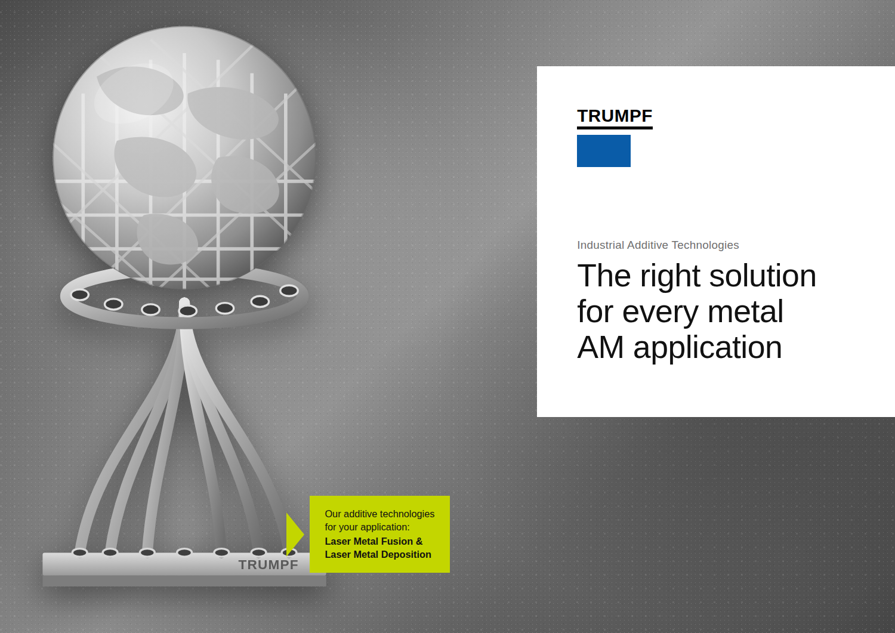TRUMPF
TRUMPF
Industrial Additive Technologies
The right solution
for every metal
AM application
Our additive technologies
for your application: Laser Metal Fusion & Laser Metal Deposition